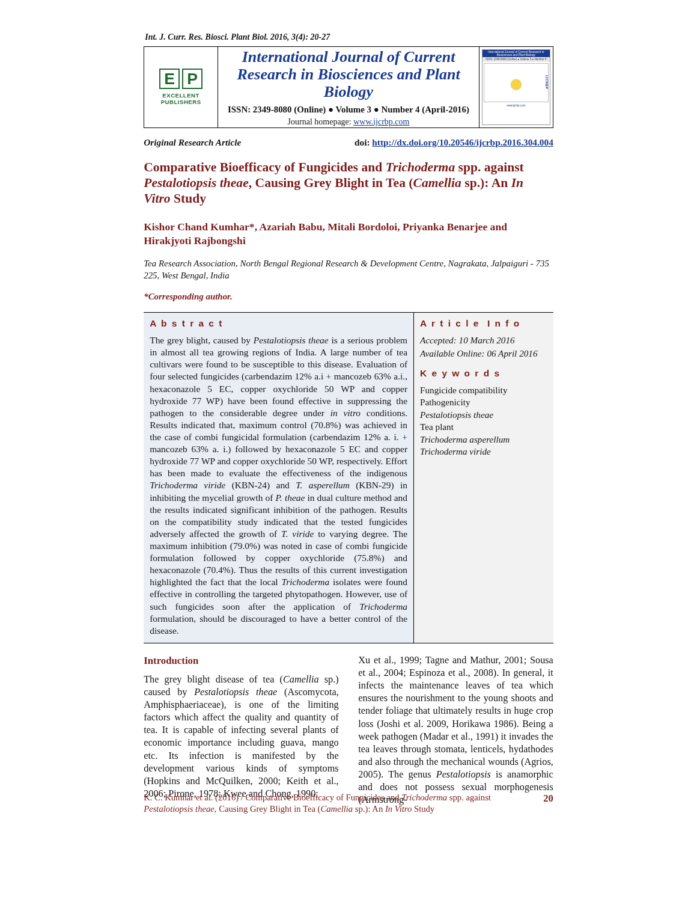Int. J. Curr. Res. Biosci. Plant Biol. 2016, 3(4): 20-27
EP
EXCELLENT
PUBLISHERS
International Journal of Current Research in Biosciences and Plant Biology
ISSN: 2349-8080 (Online) ● Volume 3 ● Number 4 (April-2016)
Journal homepage: www.ijcrbp.com
International Journal of Current Research in Biosciences and Plant Biology
ISSN: 2349-8080 (Online) ● Volume 3 ● Number 4
www.ijcrbp.com
IJCRBP
Original Research Article
doi: http://dx.doi.org/10.20546/ijcrbp.2016.304.004
Comparative Bioefficacy of Fungicides and Trichoderma spp. against Pestalotiopsis theae, Causing Grey Blight in Tea (Camellia sp.): An In Vitro Study
Kishor Chand Kumhar*, Azariah Babu, Mitali Bordoloi, Priyanka Benarjee and Hirakjyoti Rajbongshi
Tea Research Association, North Bengal Regional Research & Development Centre, Nagrakata, Jalpaiguri - 735 225, West Bengal, India
*Corresponding author.
A b s t r a c t
The grey blight, caused by Pestalotiopsis theae is a serious problem in almost all tea growing regions of India. A large number of tea cultivars were found to be susceptible to this disease. Evaluation of four selected fungicides (carbendazim 12% a.i + mancozeb 63% a.i., hexaconazole 5 EC, copper oxychloride 50 WP and copper hydroxide 77 WP) have been found effective in suppressing the pathogen to the considerable degree under in vitro conditions. Results indicated that, maximum control (70.8%) was achieved in the case of combi fungicidal formulation (carbendazim 12% a. i. + mancozeb 63% a. i.) followed by hexaconazole 5 EC and copper hydroxide 77 WP and copper oxychloride 50 WP, respectively. Effort has been made to evaluate the effectiveness of the indigenous Trichoderma viride (KBN-24) and T. asperellum (KBN-29) in inhibiting the mycelial growth of P. theae in dual culture method and the results indicated significant inhibition of the pathogen. Results on the compatibility study indicated that the tested fungicides adversely affected the growth of T. viride to varying degree. The maximum inhibition (79.0%) was noted in case of combi fungicide formulation followed by copper oxychloride (75.8%) and hexaconazole (70.4%). Thus the results of this current investigation highlighted the fact that the local Trichoderma isolates were found effective in controlling the targeted phytopathogen. However, use of such fungicides soon after the application of Trichoderma formulation, should be discouraged to have a better control of the disease.
A r t i c l e I n f o
Accepted: 10 March 2016
Available Online: 06 April 2016
K e y w o r d s
Fungicide compatibility
Pathogenicity
Pestalotiopsis theae
Tea plant
Trichoderma asperellum
Trichoderma viride
Introduction
The grey blight disease of tea (Camellia sp.) caused by Pestalotiopsis theae (Ascomycota, Amphisphaeriaceae), is one of the limiting factors which affect the quality and quantity of tea. It is capable of infecting several plants of economic importance including guava, mango etc. Its infection is manifested by the development various kinds of symptoms (Hopkins and McQuilken, 2000; Keith et al., 2006; Pirone, 1978; Kwee and Chong, 1990;
Xu et al., 1999; Tagne and Mathur, 2001; Sousa et al., 2004; Espinoza et al., 2008). In general, it infects the maintenance leaves of tea which ensures the nourishment to the young shoots and tender foliage that ultimately results in huge crop loss (Joshi et al. 2009, Horikawa 1986). Being a week pathogen (Madar et al., 1991) it invades the tea leaves through stomata, lenticels, hydathodes and also through the mechanical wounds (Agrios, 2005). The genus Pestalotiopsis is anamorphic and does not possess sexual morphogenesis (Armstrong-
K. C. Kumhar et al. (2016) / Comparative Bioefficacy of Fungicides and Trichoderma spp. against Pestalotiopsis theae, Causing Grey Blight in Tea (Camellia sp.): An In Vitro Study
20